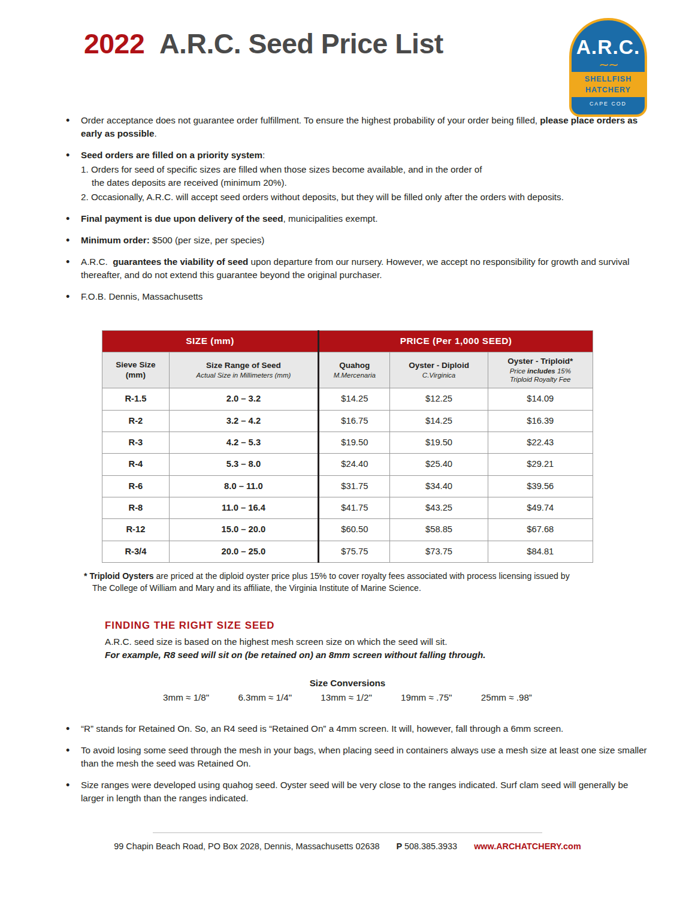A.R.C.
∼∼
SHELLFISH
HATCHERY
CAPE COD
2022 A.R.C. Seed Price List
Order acceptance does not guarantee order fulfillment. To ensure the highest probability of your order being filled, please place orders as early as possible.
Seed orders are filled on a priority system:
1. Orders for seed of specific sizes are filled when those sizes become available, and in the order of the dates deposits are received (minimum 20%).
2. Occasionally, A.R.C. will accept seed orders without deposits, but they will be filled only after the orders with deposits.
Final payment is due upon delivery of the seed, municipalities exempt.
Minimum order: $500 (per size, per species)
A.R.C. guarantees the viability of seed upon departure from our nursery. However, we accept no responsibility for growth and survival thereafter, and do not extend this guarantee beyond the original purchaser.
F.O.B. Dennis, Massachusetts
| SIZE (mm) | PRICE (Per 1,000 SEED) |
| --- | --- |
| Sieve Size (mm) | Size Range of Seed Actual Size in Millimeters (mm) | Quahog M.Mercenaria | Oyster - Diploid C.Virginica | Oyster - Triploid* Price includes 15% Triploid Royalty Fee |
| R-1.5 | 2.0 – 3.2 | $14.25 | $12.25 | $14.09 |
| R-2 | 3.2 – 4.2 | $16.75 | $14.25 | $16.39 |
| R-3 | 4.2 – 5.3 | $19.50 | $19.50 | $22.43 |
| R-4 | 5.3 – 8.0 | $24.40 | $25.40 | $29.21 |
| R-6 | 8.0 – 11.0 | $31.75 | $34.40 | $39.56 |
| R-8 | 11.0 – 16.4 | $41.75 | $43.25 | $49.74 |
| R-12 | 15.0 – 20.0 | $60.50 | $58.85 | $67.68 |
| R-3/4 | 20.0 – 25.0 | $75.75 | $73.75 | $84.81 |
* Triploid Oysters are priced at the diploid oyster price plus 15% to cover royalty fees associated with process licensing issued by The College of William and Mary and its affiliate, the Virginia Institute of Marine Science.
FINDING THE RIGHT SIZE SEED
A.R.C. seed size is based on the highest mesh screen size on which the seed will sit.
For example, R8 seed will sit on (be retained on) an 8mm screen without falling through.
Size Conversions
3mm ≈ 1/8" 6.3mm ≈ 1/4" 13mm ≈ 1/2" 19mm ≈ .75" 25mm ≈ .98”
“R” stands for Retained On. So, an R4 seed is “Retained On” a 4mm screen. It will, however, fall through a 6mm screen.
To avoid losing some seed through the mesh in your bags, when placing seed in containers always use a mesh size at least one size smaller than the mesh the seed was Retained On.
Size ranges were developed using quahog seed. Oyster seed will be very close to the ranges indicated. Surf clam seed will generally be larger in length than the ranges indicated.
99 Chapin Beach Road, PO Box 2028, Dennis, Massachusetts 02638 P 508.385.3933 www.ARCHATCHERY.com